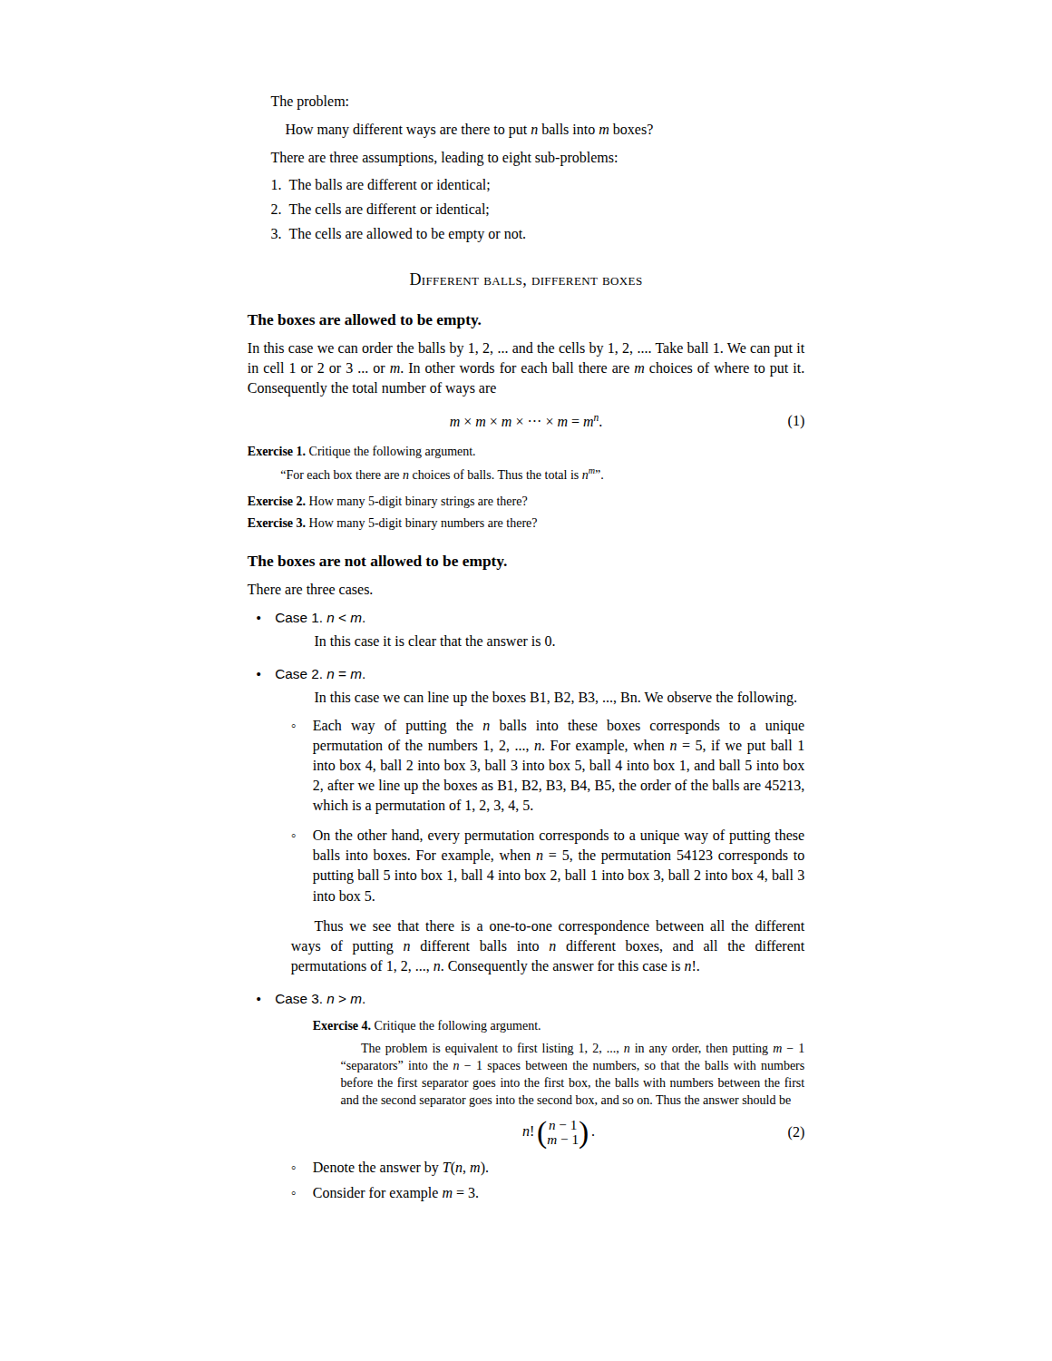The problem:
How many different ways are there to put n balls into m boxes?
There are three assumptions, leading to eight sub-problems:
The balls are different or identical;
The cells are different or identical;
The cells are allowed to be empty or not.
Different balls, different boxes
The boxes are allowed to be empty.
In this case we can order the balls by 1, 2, ... and the cells by 1, 2, .... Take ball 1. We can put it in cell 1 or 2 or 3 ... or m. In other words for each ball there are m choices of where to put it. Consequently the total number of ways are
m × m × m × ··· × m = mn. (1)
Exercise 1. Critique the following argument.
“For each box there are n choices of balls. Thus the total is nm”.
Exercise 2. How many 5-digit binary strings are there?
Exercise 3. How many 5-digit binary numbers are there?
The boxes are not allowed to be empty.
There are three cases.
Case 1. n < m.
In this case it is clear that the answer is 0.
Case 2. n = m.
In this case we can line up the boxes B1, B2, B3, ..., Bn. We observe the following.
Each way of putting the n balls into these boxes corresponds to a unique permutation of the numbers 1, 2, ..., n. For example, when n = 5, if we put ball 1 into box 4, ball 2 into box 3, ball 3 into box 5, ball 4 into box 1, and ball 5 into box 2, after we line up the boxes as B1, B2, B3, B4, B5, the order of the balls are 45213, which is a permutation of 1, 2, 3, 4, 5.
On the other hand, every permutation corresponds to a unique way of putting these balls into boxes. For example, when n = 5, the permutation 54123 corresponds to putting ball 5 into box 1, ball 4 into box 2, ball 1 into box 3, ball 2 into box 4, ball 3 into box 5.
Thus we see that there is a one-to-one correspondence between all the different ways of putting n different balls into n different boxes, and all the different permutations of 1, 2, ..., n. Consequently the answer for this case is n!.
Case 3. n > m.
Exercise 4. Critique the following argument.
The problem is equivalent to first listing 1, 2, ..., n in any order, then putting m − 1 “separators” into the n − 1 spaces between the numbers, so that the balls with numbers before the first separator goes into the first box, the balls with numbers between the first and the second separator goes into the second box, and so on. Thus the answer should be
n!(n − 1 m − 1). (2)
Denote the answer by T(n, m).
Consider for example m = 3.